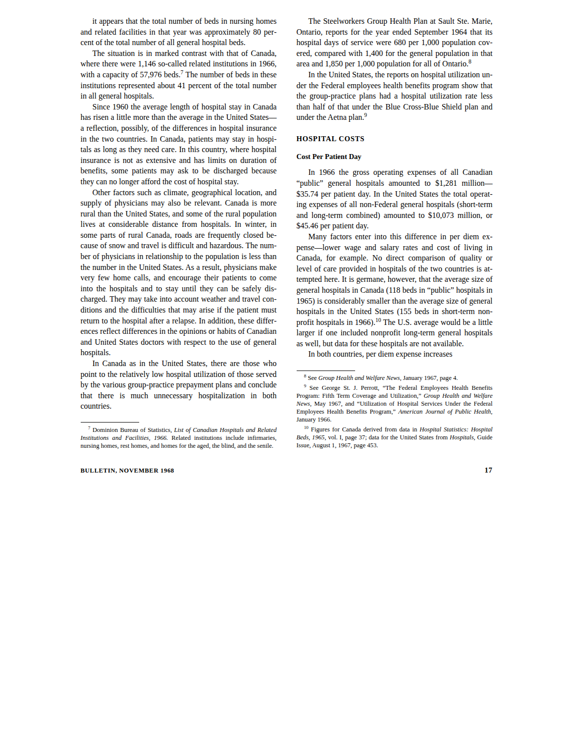it appears that the total number of beds in nursing homes and related facilities in that year was approximately 80 percent of the total number of all general hospital beds.
The situation is in marked contrast with that of Canada, where there were 1,146 so-called related institutions in 1966, with a capacity of 57,976 beds.7 The number of beds in these institutions represented about 41 percent of the total number in all general hospitals.
Since 1960 the average length of hospital stay in Canada has risen a little more than the average in the United States—a reflection, possibly, of the differences in hospital insurance in the two countries. In Canada, patients may stay in hospitals as long as they need care. In this country, where hospital insurance is not as extensive and has limits on duration of benefits, some patients may ask to be discharged because they can no longer afford the cost of hospital stay.
Other factors such as climate, geographical location, and supply of physicians may also be relevant. Canada is more rural than the United States, and some of the rural population lives at considerable distance from hospitals. In winter, in some parts of rural Canada, roads are frequently closed because of snow and travel is difficult and hazardous. The number of physicians in relationship to the population is less than the number in the United States. As a result, physicians make very few home calls, and encourage their patients to come into the hospitals and to stay until they can be safely discharged. They may take into account weather and travel conditions and the difficulties that may arise if the patient must return to the hospital after a relapse. In addition, these differences reflect differences in the opinions or habits of Canadian and United States doctors with respect to the use of general hospitals.
In Canada as in the United States, there are those who point to the relatively low hospital utilization of those served by the various group-practice prepayment plans and conclude that there is much unnecessary hospitalization in both countries.
7 Dominion Bureau of Statistics, List of Canadian Hospitals and Related Institutions and Facilities, 1966. Related institutions include infirmaries, nursing homes, rest homes, and homes for the aged, the blind, and the senile.
The Steelworkers Group Health Plan at Sault Ste. Marie, Ontario, reports for the year ended September 1964 that its hospital days of service were 680 per 1,000 population covered, compared with 1,400 for the general population in that area and 1,850 per 1,000 population for all of Ontario.8
In the United States, the reports on hospital utilization under the Federal employees health benefits program show that the group-practice plans had a hospital utilization rate less than half of that under the Blue Cross-Blue Shield plan and under the Aetna plan.9
HOSPITAL COSTS
Cost Per Patient Day
In 1966 the gross operating expenses of all Canadian “public” general hospitals amounted to $1,281 million—$35.74 per patient day. In the United States the total operating expenses of all non-Federal general hospitals (short-term and long-term combined) amounted to $10,073 million, or $45.46 per patient day.
Many factors enter into this difference in per diem expense—lower wage and salary rates and cost of living in Canada, for example. No direct comparison of quality or level of care provided in hospitals of the two countries is attempted here. It is germane, however, that the average size of general hospitals in Canada (118 beds in “public” hospitals in 1965) is considerably smaller than the average size of general hospitals in the United States (155 beds in short-term nonprofit hospitals in 1966).10 The U.S. average would be a little larger if one included nonprofit long-term general hospitals as well, but data for these hospitals are not available.
In both countries, per diem expense increases
8 See Group Health and Welfare News, January 1967, page 4.
9 See George St. J. Perrott, “The Federal Employees Health Benefits Program: Fifth Term Coverage and Utilization,” Group Health and Welfare News, May 1967, and “Utilization of Hospital Services Under the Federal Employees Health Benefits Program,” American Journal of Public Health, January 1966.
10 Figures for Canada derived from data in Hospital Statistics: Hospital Beds, 1965, vol. I, page 37; data for the United States from Hospitals, Guide Issue, August 1, 1967, page 453.
BULLETIN, NOVEMBER 1968 17